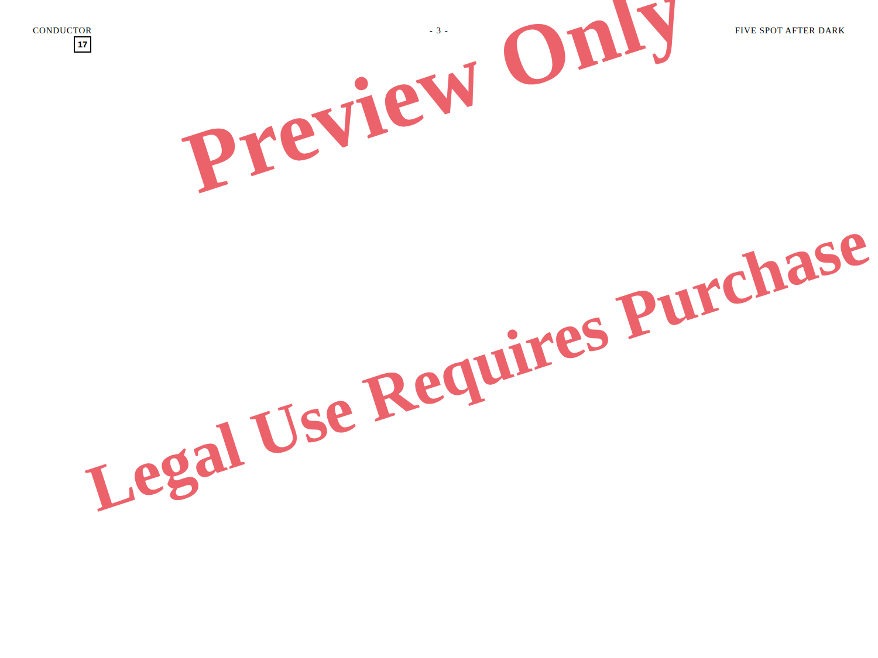Conductor
- 3 -
Five Spot After Dark
17
Preview Only
Legal Use Requires Purchase